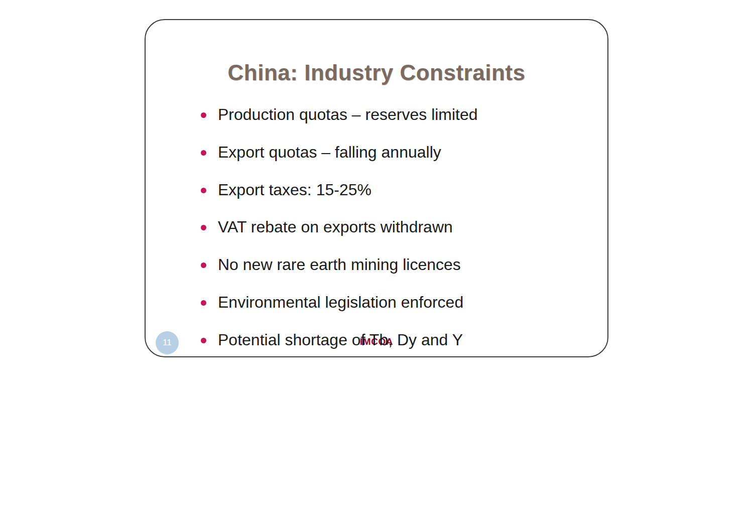China: Industry Constraints
Production quotas – reserves limited
Export quotas – falling annually
Export taxes: 15-25%
VAT rebate on exports withdrawn
No new rare earth mining licences
Environmental legislation enforced
Potential shortage of Tb, Dy and Y
11
IMCOA